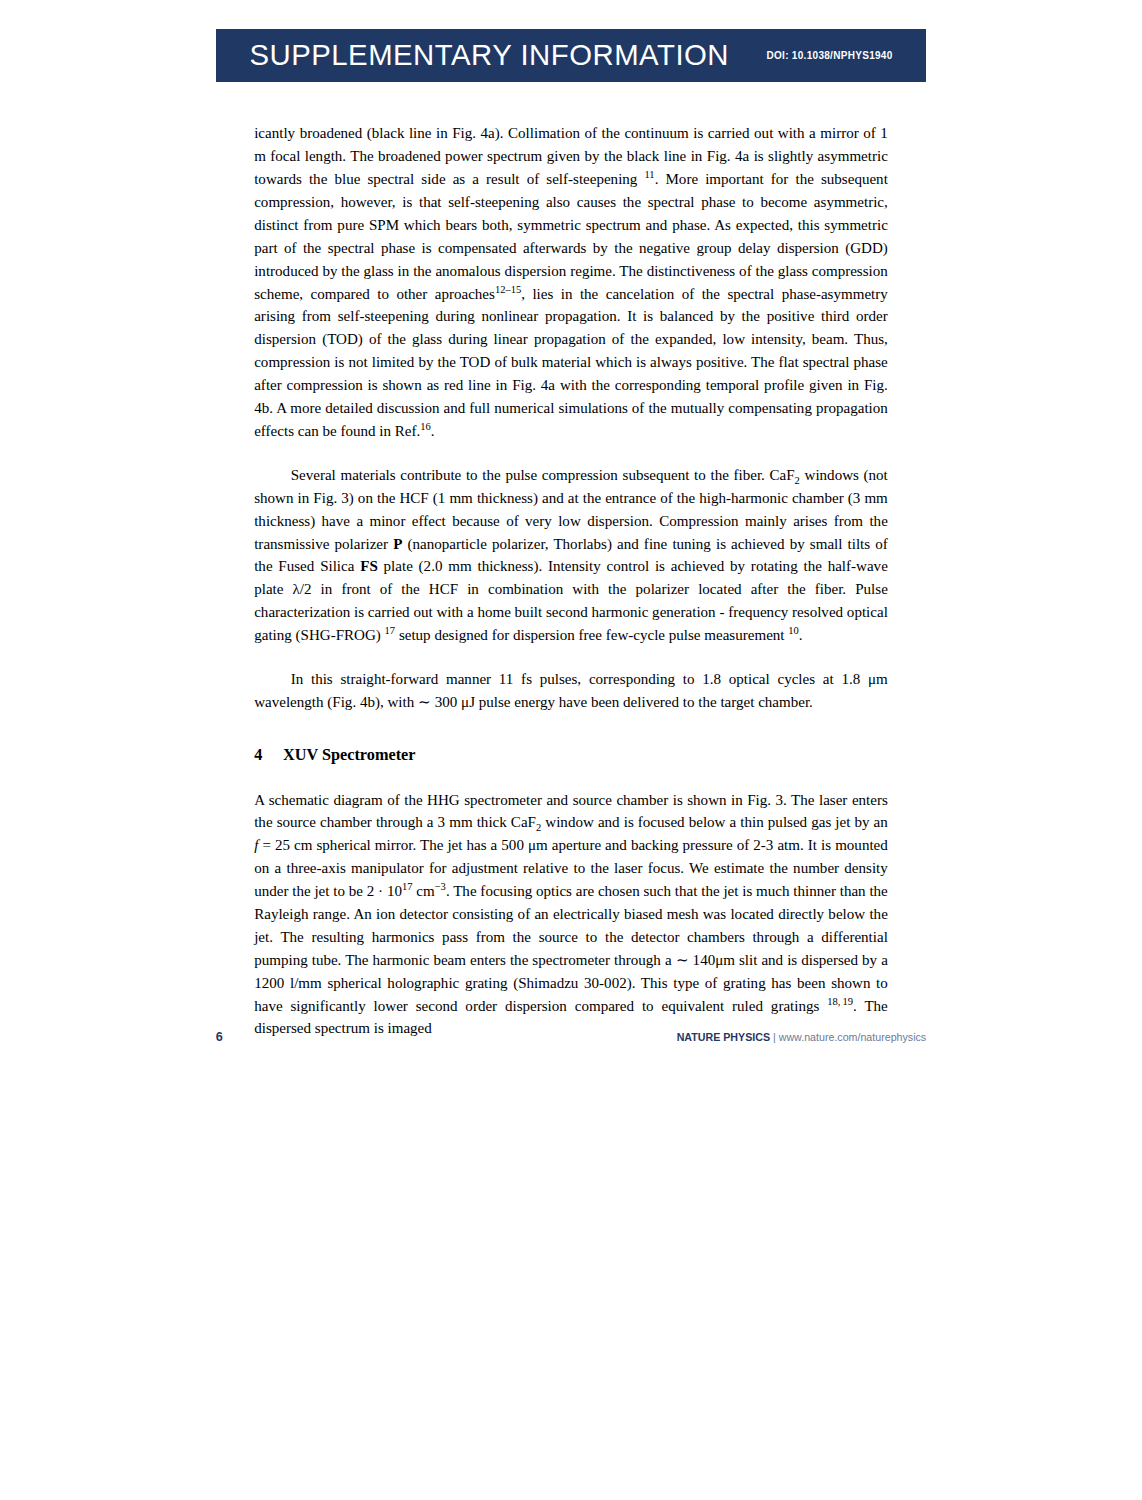SUPPLEMENTARY INFORMATION
DOI: 10.1038/NPHYS1940
icantly broadened (black line in Fig. 4a). Collimation of the continuum is carried out with a mirror of 1 m focal length. The broadened power spectrum given by the black line in Fig. 4a is slightly asymmetric towards the blue spectral side as a result of self-steepening 11. More important for the subsequent compression, however, is that self-steepening also causes the spectral phase to become asymmetric, distinct from pure SPM which bears both, symmetric spectrum and phase. As expected, this symmetric part of the spectral phase is compensated afterwards by the negative group delay dispersion (GDD) introduced by the glass in the anomalous dispersion regime. The distinctiveness of the glass compression scheme, compared to other aproaches12–15, lies in the cancelation of the spectral phase-asymmetry arising from self-steepening during nonlinear propagation. It is balanced by the positive third order dispersion (TOD) of the glass during linear propagation of the expanded, low intensity, beam. Thus, compression is not limited by the TOD of bulk material which is always positive. The flat spectral phase after compression is shown as red line in Fig. 4a with the corresponding temporal profile given in Fig. 4b. A more detailed discussion and full numerical simulations of the mutually compensating propagation effects can be found in Ref.16.
Several materials contribute to the pulse compression subsequent to the fiber. CaF2 windows (not shown in Fig. 3) on the HCF (1 mm thickness) and at the entrance of the high-harmonic chamber (3 mm thickness) have a minor effect because of very low dispersion. Compression mainly arises from the transmissive polarizer P (nanoparticle polarizer, Thorlabs) and fine tuning is achieved by small tilts of the Fused Silica FS plate (2.0 mm thickness). Intensity control is achieved by rotating the half-wave plate λ/2 in front of the HCF in combination with the polarizer located after the fiber. Pulse characterization is carried out with a home built second harmonic generation - frequency resolved optical gating (SHG-FROG) 17 setup designed for dispersion free few-cycle pulse measurement 10.
In this straight-forward manner 11 fs pulses, corresponding to 1.8 optical cycles at 1.8 μm wavelength (Fig. 4b), with ∼ 300 μJ pulse energy have been delivered to the target chamber.
4 XUV Spectrometer
A schematic diagram of the HHG spectrometer and source chamber is shown in Fig. 3. The laser enters the source chamber through a 3 mm thick CaF2 window and is focused below a thin pulsed gas jet by an f = 25 cm spherical mirror. The jet has a 500 μm aperture and backing pressure of 2-3 atm. It is mounted on a three-axis manipulator for adjustment relative to the laser focus. We estimate the number density under the jet to be 2 · 1017 cm−3. The focusing optics are chosen such that the jet is much thinner than the Rayleigh range. An ion detector consisting of an electrically biased mesh was located directly below the jet. The resulting harmonics pass from the source to the detector chambers through a differential pumping tube. The harmonic beam enters the spectrometer through a ∼ 140μm slit and is dispersed by a 1200 l/mm spherical holographic grating (Shimadzu 30-002). This type of grating has been shown to have significantly lower second order dispersion compared to equivalent ruled gratings 18, 19. The dispersed spectrum is imaged
6
NATURE PHYSICS | www.nature.com/naturephysics